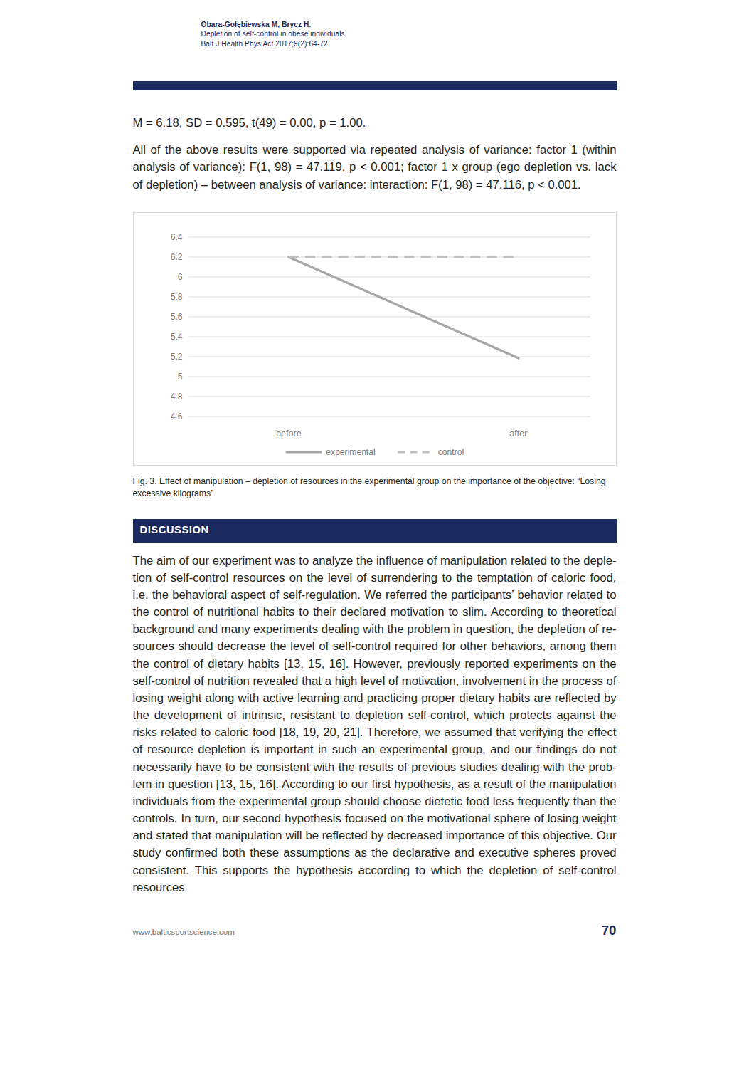Obara-Gołębiewska M, Brycz H.
Depletion of self-control in obese individuals
Balt J Health Phys Act 2017;9(2):64-72
M = 6.18, SD = 0.595, t(49) = 0.00, p = 1.00.
All of the above results were supported via repeated analysis of variance: factor 1 (within analysis of variance): F(1, 98) = 47.119, p < 0.001; factor 1 x group (ego depletion vs. lack of depletion) – between analysis of variance: interaction: F(1, 98) = 47.116, p < 0.001.
6.4 6.2 6 5.8 5.6 5.4 5.2 5 4.8 4.6 before after experimental control
Fig. 3. Effect of manipulation – depletion of resources in the experimental group on the importance of the objective: “Losing excessive kilograms”
DISCUSSION
The aim of our experiment was to analyze the influence of manipulation related to the depletion of self-control resources on the level of surrendering to the temptation of caloric food, i.e. the behavioral aspect of self-regulation. We referred the participants’ behavior related to the control of nutritional habits to their declared motivation to slim. According to theoretical background and many experiments dealing with the problem in question, the depletion of resources should decrease the level of self-control required for other behaviors, among them the control of dietary habits [13, 15, 16]. However, previously reported experiments on the self-control of nutrition revealed that a high level of motivation, involvement in the process of losing weight along with active learning and practicing proper dietary habits are reflected by the development of intrinsic, resistant to depletion self-control, which protects against the risks related to caloric food [18, 19, 20, 21]. Therefore, we assumed that verifying the effect of resource depletion is important in such an experimental group, and our findings do not necessarily have to be consistent with the results of previous studies dealing with the problem in question [13, 15, 16]. According to our first hypothesis, as a result of the manipulation individuals from the experimental group should choose dietetic food less frequently than the controls. In turn, our second hypothesis focused on the motivational sphere of losing weight and stated that manipulation will be reflected by decreased importance of this objective. Our study confirmed both these assumptions as the declarative and executive spheres proved consistent. This supports the hypothesis according to which the depletion of self-control resources
www.balticsportscience.com 70